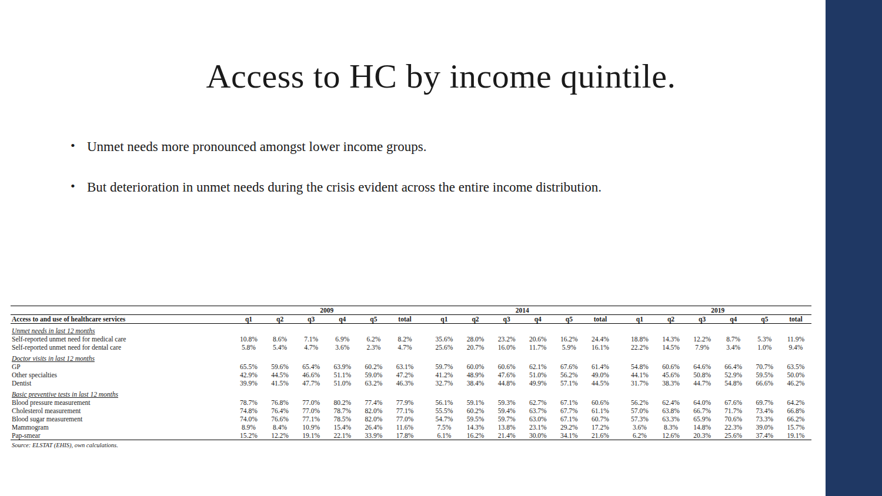Access to HC by income quintile.
Unmet needs more pronounced amongst lower income groups.
But deterioration in unmet needs during the crisis evident across the entire income distribution.
| | 2009 | | 2014 | | 2019 |
| --- | --- | --- | --- | --- | --- |
| Access to and use of healthcare services | q1 | q2 | q3 | q4 | q5 | total | | q1 | q2 | q3 | q4 | q5 | total | | q1 | q2 | q3 | q4 | q5 | total |
| Unmet needs in last 12 months |
| Self-reported unmet need for medical care | 10.8% | 8.6% | 7.1% | 6.9% | 6.2% | 8.2% | | 35.6% | 28.0% | 23.2% | 20.6% | 16.2% | 24.4% | | 18.8% | 14.3% | 12.2% | 8.7% | 5.3% | 11.9% |
| Self-reported unmet need for dental care | 5.8% | 5.4% | 4.7% | 3.6% | 2.3% | 4.7% | | 25.6% | 20.7% | 16.0% | 11.7% | 5.9% | 16.1% | | 22.2% | 14.5% | 7.9% | 3.4% | 1.0% | 9.4% |
| Doctor visits in last 12 months |
| GP | 65.5% | 59.6% | 65.4% | 63.9% | 60.2% | 63.1% | | 59.7% | 60.0% | 60.6% | 62.1% | 67.6% | 61.4% | | 54.8% | 60.6% | 64.6% | 66.4% | 70.7% | 63.5% |
| Other specialties | 42.9% | 44.5% | 46.6% | 51.1% | 59.0% | 47.2% | | 41.2% | 48.9% | 47.6% | 51.0% | 56.2% | 49.0% | | 44.1% | 45.6% | 50.8% | 52.9% | 59.5% | 50.0% |
| Dentist | 39.9% | 41.5% | 47.7% | 51.0% | 63.2% | 46.3% | | 32.7% | 38.4% | 44.8% | 49.9% | 57.1% | 44.5% | | 31.7% | 38.3% | 44.7% | 54.8% | 66.6% | 46.2% |
| Basic preventive tests in last 12 months |
| Blood pressure measurement | 78.7% | 76.8% | 77.0% | 80.2% | 77.4% | 77.9% | | 56.1% | 59.1% | 59.3% | 62.7% | 67.1% | 60.6% | | 56.2% | 62.4% | 64.0% | 67.6% | 69.7% | 64.2% |
| Cholesterol measurement | 74.8% | 76.4% | 77.0% | 78.7% | 82.0% | 77.1% | | 55.5% | 60.2% | 59.4% | 63.7% | 67.7% | 61.1% | | 57.0% | 63.8% | 66.7% | 71.7% | 73.4% | 66.8% |
| Blood sugar measurement | 74.0% | 76.6% | 77.1% | 78.5% | 82.0% | 77.0% | | 54.7% | 59.5% | 59.7% | 63.0% | 67.1% | 60.7% | | 57.3% | 63.3% | 65.9% | 70.6% | 73.3% | 66.2% |
| Mammogram | 8.9% | 8.4% | 10.9% | 15.4% | 26.4% | 11.6% | | 7.5% | 14.3% | 13.8% | 23.1% | 29.2% | 17.2% | | 3.6% | 8.3% | 14.8% | 22.3% | 39.0% | 15.7% |
| Pap-smear | 15.2% | 12.2% | 19.1% | 22.1% | 33.9% | 17.8% | | 6.1% | 16.2% | 21.4% | 30.0% | 34.1% | 21.6% | | 6.2% | 12.6% | 20.3% | 25.6% | 37.4% | 19.1% |
Source: ELSTAT (EHIS), own calculations.